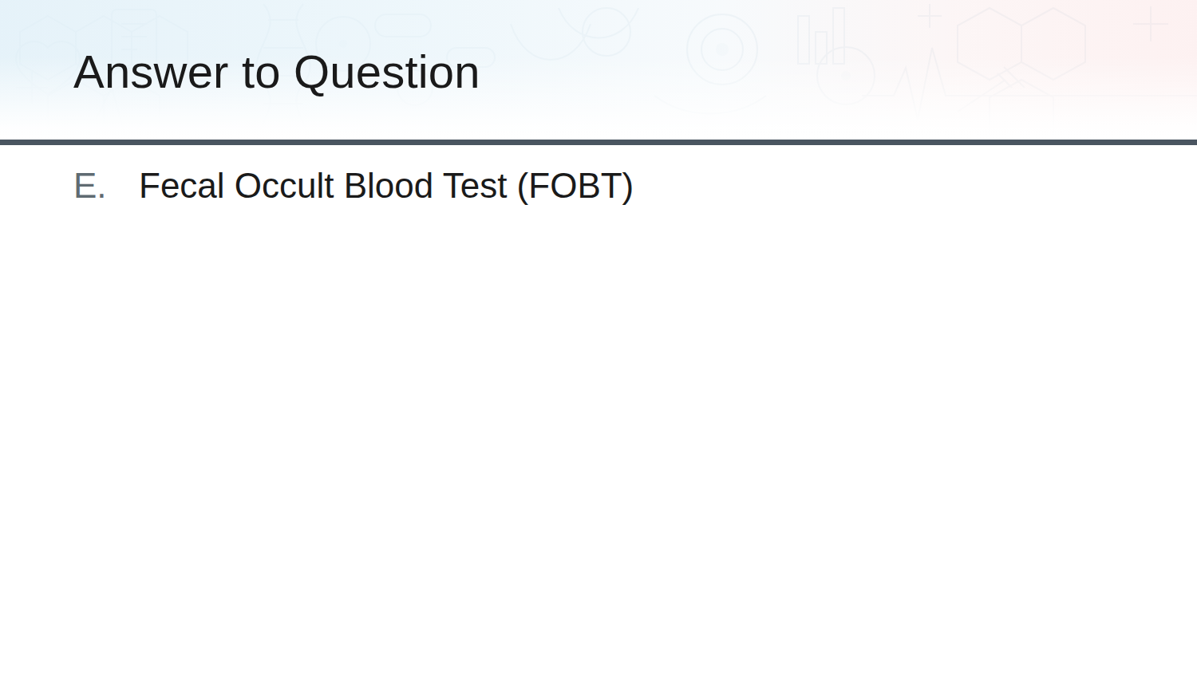Answer to Question
E. Fecal Occult Blood Test (FOBT)